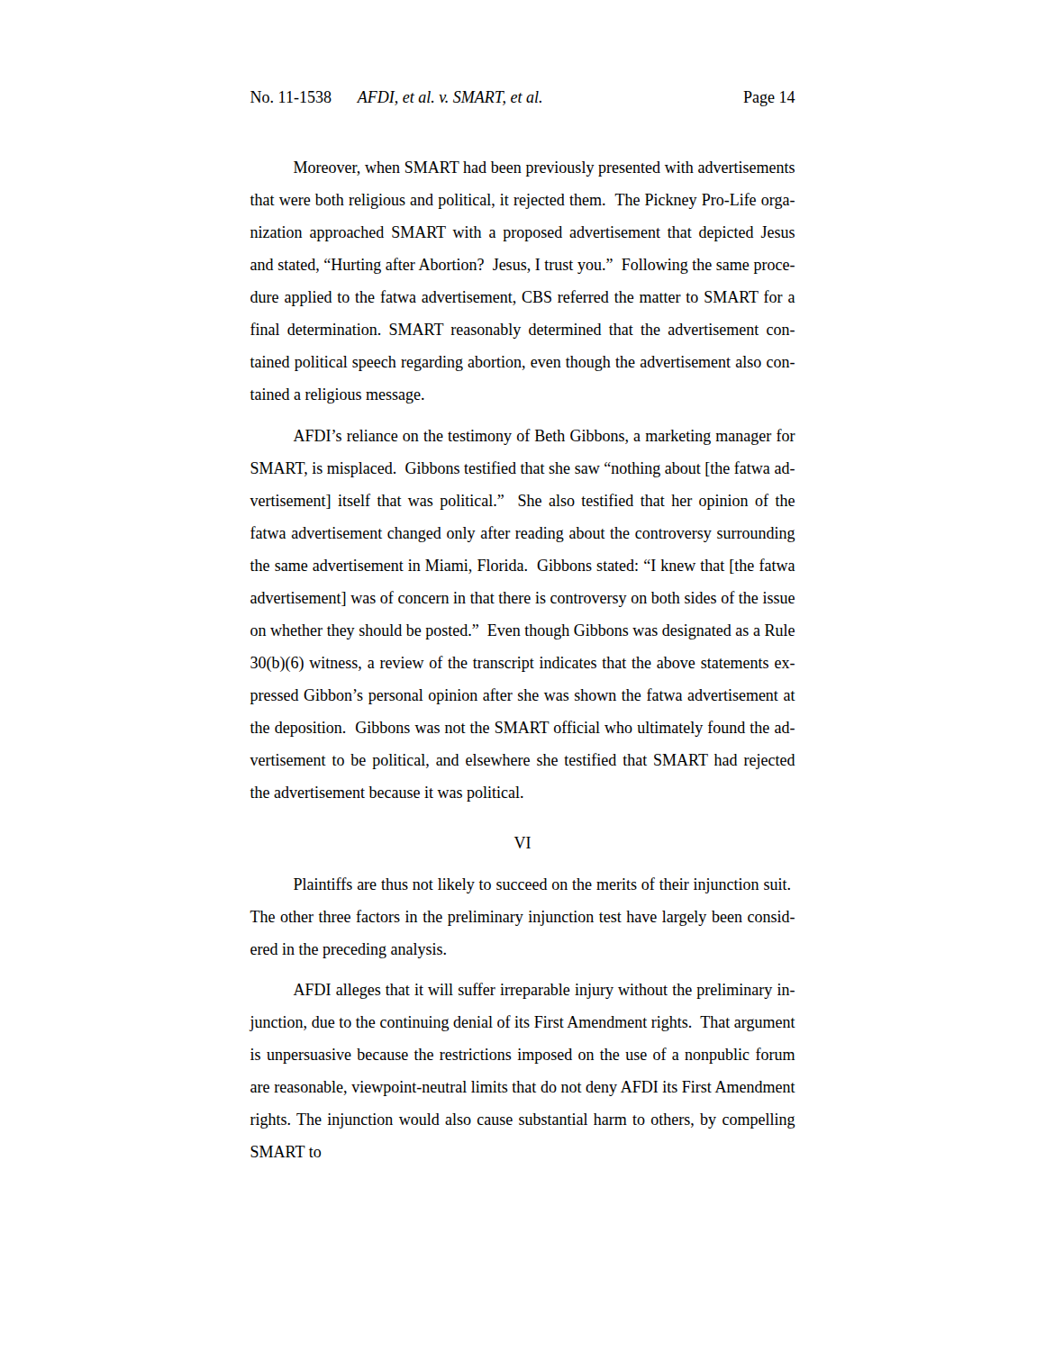No. 11-1538 AFDI, et al. v. SMART, et al. Page 14
Moreover, when SMART had been previously presented with advertisements that were both religious and political, it rejected them. The Pickney Pro-Life organization approached SMART with a proposed advertisement that depicted Jesus and stated, “Hurting after Abortion? Jesus, I trust you.” Following the same procedure applied to the fatwa advertisement, CBS referred the matter to SMART for a final determination. SMART reasonably determined that the advertisement contained political speech regarding abortion, even though the advertisement also contained a religious message.
AFDI’s reliance on the testimony of Beth Gibbons, a marketing manager for SMART, is misplaced. Gibbons testified that she saw “nothing about [the fatwa advertisement] itself that was political.” She also testified that her opinion of the fatwa advertisement changed only after reading about the controversy surrounding the same advertisement in Miami, Florida. Gibbons stated: “I knew that [the fatwa advertisement] was of concern in that there is controversy on both sides of the issue on whether they should be posted.” Even though Gibbons was designated as a Rule 30(b)(6) witness, a review of the transcript indicates that the above statements expressed Gibbon’s personal opinion after she was shown the fatwa advertisement at the deposition. Gibbons was not the SMART official who ultimately found the advertisement to be political, and elsewhere she testified that SMART had rejected the advertisement because it was political.
VI
Plaintiffs are thus not likely to succeed on the merits of their injunction suit. The other three factors in the preliminary injunction test have largely been considered in the preceding analysis.
AFDI alleges that it will suffer irreparable injury without the preliminary injunction, due to the continuing denial of its First Amendment rights. That argument is unpersuasive because the restrictions imposed on the use of a nonpublic forum are reasonable, viewpoint-neutral limits that do not deny AFDI its First Amendment rights. The injunction would also cause substantial harm to others, by compelling SMART to